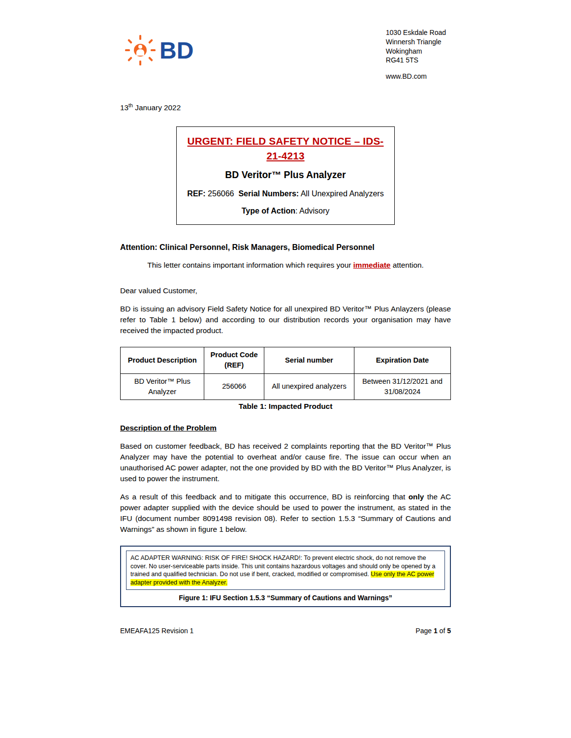BD
1030 Eskdale Road
Winnersh Triangle
Wokingham
RG41 5TS
www.BD.com
13th January 2022
URGENT: FIELD SAFETY NOTICE – IDS-21-4213
BD Veritor™ Plus Analyzer
REF: 256066 Serial Numbers: All Unexpired Analyzers
Type of Action: Advisory
Attention: Clinical Personnel, Risk Managers, Biomedical Personnel
This letter contains important information which requires your immediate attention.
Dear valued Customer,
BD is issuing an advisory Field Safety Notice for all unexpired BD Veritor™ Plus Anlayzers (please refer to Table 1 below) and according to our distribution records your organisation may have received the impacted product.
| Product Description | Product Code (REF) | Serial number | Expiration Date |
| --- | --- | --- | --- |
| BD Veritor™ Plus Analyzer | 256066 | All unexpired analyzers | Between 31/12/2021 and 31/08/2024 |
Table 1: Impacted Product
Description of the Problem
Based on customer feedback, BD has received 2 complaints reporting that the BD Veritor™ Plus Analyzer may have the potential to overheat and/or cause fire. The issue can occur when an unauthorised AC power adapter, not the one provided by BD with the BD Veritor™ Plus Analyzer, is used to power the instrument.
As a result of this feedback and to mitigate this occurrence, BD is reinforcing that only the AC power adapter supplied with the device should be used to power the instrument, as stated in the IFU (document number 8091498 revision 08). Refer to section 1.5.3 “Summary of Cautions and Warnings” as shown in figure 1 below.
AC ADAPTER WARNING: RISK OF FIRE! SHOCK HAZARD!: To prevent electric shock, do not remove the cover. No user-serviceable parts inside. This unit contains hazardous voltages and should only be opened by a trained and qualified technician. Do not use if bent, cracked, modified or compromised. Use only the AC power adapter provided with the Analyzer.
Figure 1: IFU Section 1.5.3 “Summary of Cautions and Warnings”
EMEAFA125 Revision 1
Page 1 of 5